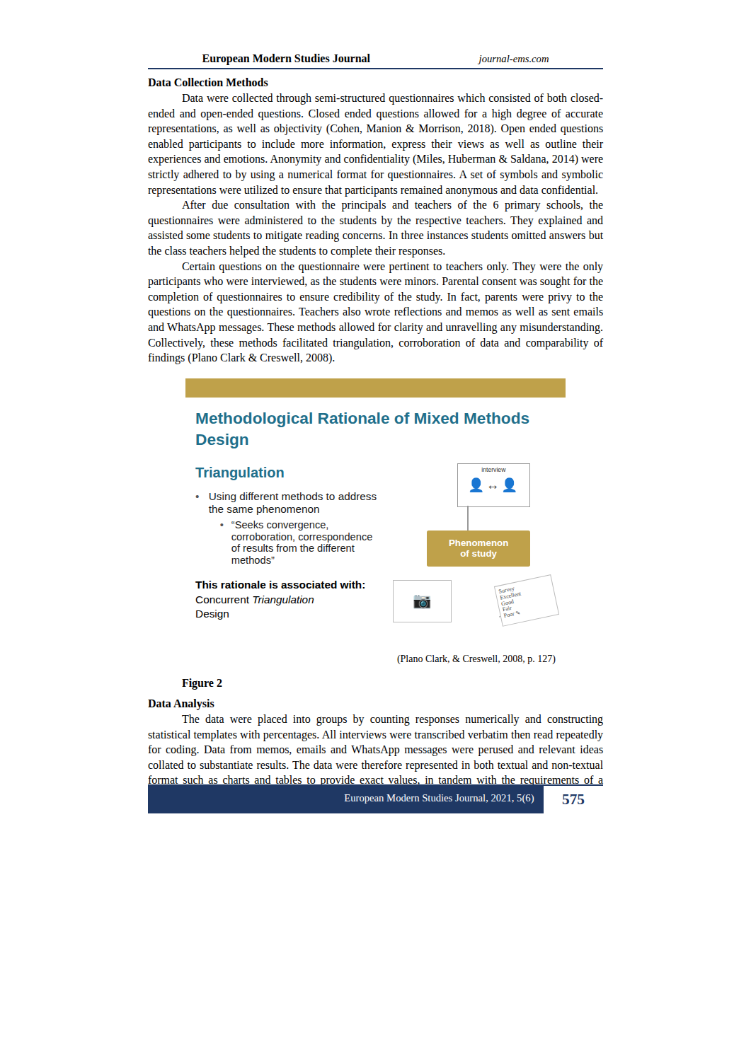European Modern Studies Journal journal-ems.com
Data Collection Methods
Data were collected through semi-structured questionnaires which consisted of both closed-ended and open-ended questions. Closed ended questions allowed for a high degree of accurate representations, as well as objectivity (Cohen, Manion & Morrison, 2018). Open ended questions enabled participants to include more information, express their views as well as outline their experiences and emotions. Anonymity and confidentiality (Miles, Huberman & Saldana, 2014) were strictly adhered to by using a numerical format for questionnaires. A set of symbols and symbolic representations were utilized to ensure that participants remained anonymous and data confidential.
After due consultation with the principals and teachers of the 6 primary schools, the questionnaires were administered to the students by the respective teachers. They explained and assisted some students to mitigate reading concerns. In three instances students omitted answers but the class teachers helped the students to complete their responses.
Certain questions on the questionnaire were pertinent to teachers only. They were the only participants who were interviewed, as the students were minors. Parental consent was sought for the completion of questionnaires to ensure credibility of the study. In fact, parents were privy to the questions on the questionnaires. Teachers also wrote reflections and memos as well as sent emails and WhatsApp messages. These methods allowed for clarity and unravelling any misunderstanding. Collectively, these methods facilitated triangulation, corroboration of data and comparability of findings (Plano Clark & Creswell, 2008).
Methodological Rationale of Mixed Methods Design
Triangulation
Using different methods to address the same phenomenon
“Seeks convergence, corroboration, correspondence of results from the different methods”
This rationale is associated with:
Concurrent Triangulation
Design
interview
👤↔👤
Phenomenon
of study
📷
Survey
Excellent
Good
Fair
Poor ✎
(Plano Clark, & Creswell, 2008, p. 127)
Figure 2
Data Analysis
The data were placed into groups by counting responses numerically and constructing statistical templates with percentages. All interviews were transcribed verbatim then read repeatedly for coding. Data from memos, emails and WhatsApp messages were perused and relevant ideas collated to substantiate results. The data were therefore represented in both textual and non-textual format such as charts and tables to provide exact values, in tandem with the requirements of a mixed method study.
European Modern Studies Journal, 2021, 5(6)
575